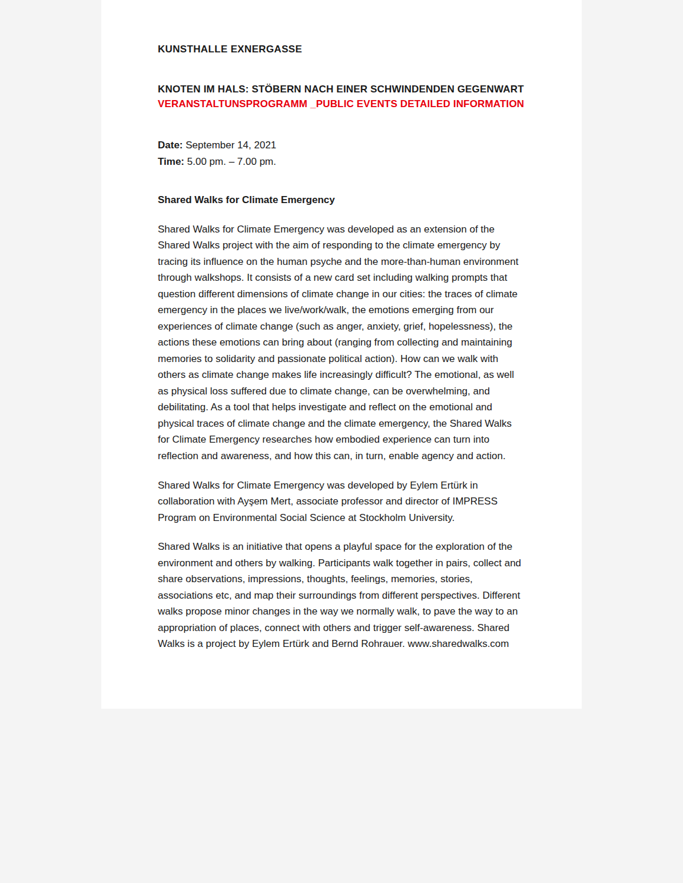KUNSTHALLE EXNERGASSE
KNOTEN IM HALS: STÖBERN NACH EINER SCHWINDENDEN GEGENWART VERANSTALTUNSPROGRAMM _PUBLIC EVENTS DETAILED INFORMATION
Date: September 14, 2021
Time: 5.00 pm. – 7.00 pm.
Shared Walks for Climate Emergency
Shared Walks for Climate Emergency was developed as an extension of the Shared Walks project with the aim of responding to the climate emergency by tracing its influence on the human psyche and the more-than-human environment through walkshops. It consists of a new card set including walking prompts that question different dimensions of climate change in our cities: the traces of climate emergency in the places we live/work/walk, the emotions emerging from our experiences of climate change (such as anger, anxiety, grief, hopelessness), the actions these emotions can bring about (ranging from collecting and maintaining memories to solidarity and passionate political action). How can we walk with others as climate change makes life increasingly difficult? The emotional, as well as physical loss suffered due to climate change, can be overwhelming, and debilitating. As a tool that helps investigate and reflect on the emotional and physical traces of climate change and the climate emergency, the Shared Walks for Climate Emergency researches how embodied experience can turn into reflection and awareness, and how this can, in turn, enable agency and action.
Shared Walks for Climate Emergency was developed by Eylem Ertürk in collaboration with Ayşem Mert, associate professor and director of IMPRESS Program on Environmental Social Science at Stockholm University.
Shared Walks is an initiative that opens a playful space for the exploration of the environment and others by walking. Participants walk together in pairs, collect and share observations, impressions, thoughts, feelings, memories, stories, associations etc, and map their surroundings from different perspectives. Different walks propose minor changes in the way we normally walk, to pave the way to an appropriation of places, connect with others and trigger self-awareness. Shared Walks is a project by Eylem Ertürk and Bernd Rohrauer. www.sharedwalks.com